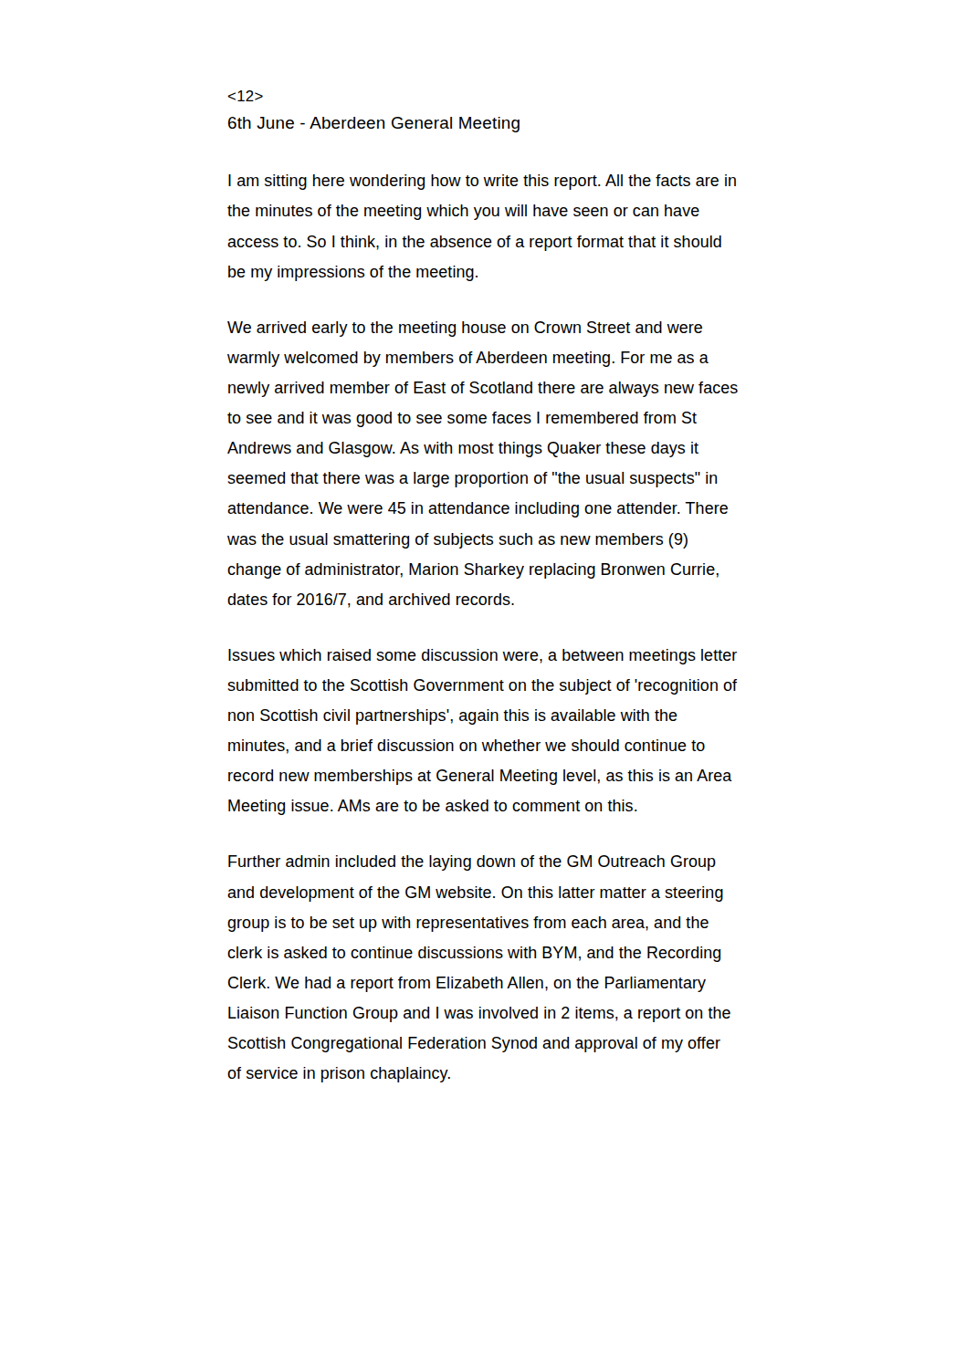<12>
6th June - Aberdeen General Meeting
I am sitting here wondering how to write this report. All the facts are in the minutes of the meeting which you will have seen or can have access to. So I think, in the absence of a report format that it should be my impressions of the meeting.
We arrived early to the meeting house on Crown Street and were warmly welcomed by members of Aberdeen meeting. For me as a newly arrived member of East of Scotland there are always new faces to see and it was good to see some faces I remembered from St Andrews and Glasgow. As with most things Quaker these days it seemed that there was a large proportion of "the usual suspects" in attendance. We were 45 in attendance including one attender. There was the usual smattering of subjects such as new members (9) change of administrator, Marion Sharkey replacing Bronwen Currie, dates for 2016/7, and archived records.
Issues which raised some discussion were, a between meetings letter submitted to the Scottish Government on the subject of 'recognition of non Scottish civil partnerships', again this is available with the minutes, and a brief discussion on whether we should continue to record new memberships at General Meeting level, as this is an Area Meeting issue. AMs are to be asked to comment on this.
Further admin included the laying down of the GM Outreach Group and development of the GM website. On this latter matter a steering group is to be set up with representatives from each area, and the clerk is asked to continue discussions with BYM, and the Recording Clerk. We had a report from Elizabeth Allen, on the Parliamentary Liaison Function Group and I was involved in 2 items, a report on the Scottish Congregational Federation Synod and approval of my offer of service in prison chaplaincy.